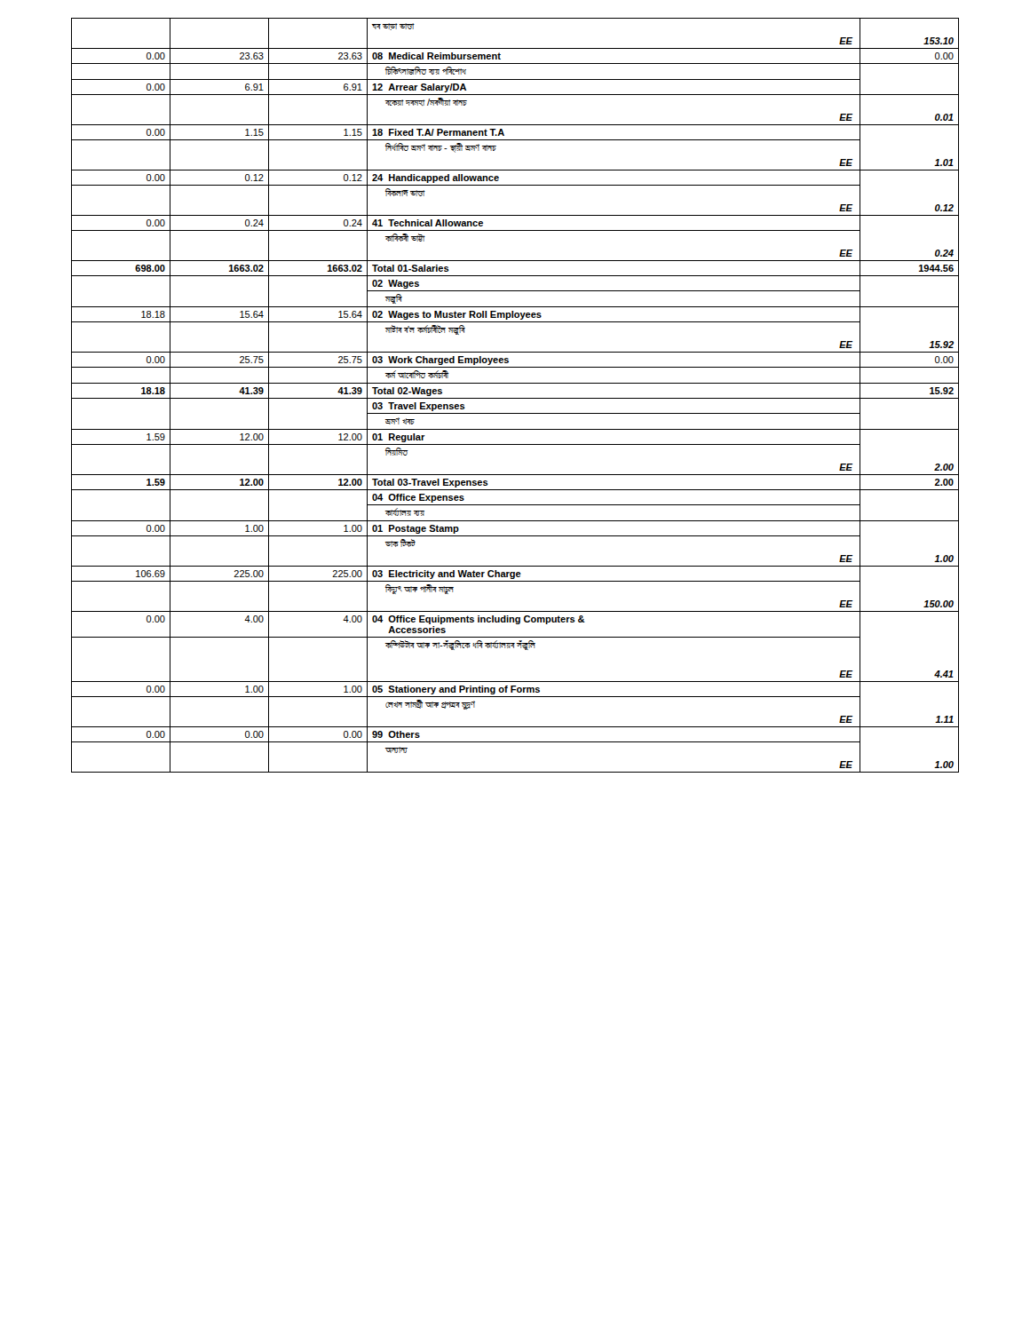| | | | ঘৰ ভাড়া ভাত্তা | |
| | | | EE | 153.10 |
| 0.00 | 23.63 | 23.63 | 08 Medical Reimbursement | 0.00 |
| | | | চিকিৎসাজনিত ব্যয় পৰিশোধ | |
| 0.00 | 6.91 | 6.91 | 12 Arrear Salary/DA | |
| | | | বকেয়া দৰমহা /মৰগীয়া বানচ | |
| | | | EE | 0.01 |
| 0.00 | 1.15 | 1.15 | 18 Fixed T.A/ Permanent T.A | |
| | | | নিৰ্ধাৰিত ভ্ৰমণ বানচ - স্থায়ী ভ্ৰমণ বানচ | |
| | | | EE | 1.01 |
| 0.00 | 0.12 | 0.12 | 24 Handicapped allowance | |
| | | | বিকলাঙ্গ ভাত্তা | |
| | | | EE | 0.12 |
| 0.00 | 0.24 | 0.24 | 41 Technical Allowance | |
| | | | কাৰিকৰী ভাট্টা | |
| | | | EE | 0.24 |
| 698.00 | 1663.02 | 1663.02 | Total 01-Salaries | 1944.56 |
| | | | 02 Wages | |
| | | | মজুৰি | |
| 18.18 | 15.64 | 15.64 | 02 Wages to Muster Roll Employees | |
| | | | মাষ্টাৰ ৰ'ল কৰ্মচাৰীলৈ মজুৰি | |
| | | | EE | 15.92 |
| 0.00 | 25.75 | 25.75 | 03 Work Charged Employees | 0.00 |
| | | | কৰ্ম আৰোপিত কৰ্মচাৰী | |
| 18.18 | 41.39 | 41.39 | Total 02-Wages | 15.92 |
| | | | 03 Travel Expenses | |
| | | | ভ্ৰমণ খৰচ | |
| 1.59 | 12.00 | 12.00 | 01 Regular | |
| | | | নিয়মিত | |
| | | | EE | 2.00 |
| 1.59 | 12.00 | 12.00 | Total 03-Travel Expenses | 2.00 |
| | | | 04 Office Expenses | |
| | | | কাৰ্য্যালয় ব্যয় | |
| 0.00 | 1.00 | 1.00 | 01 Postage Stamp | |
| | | | ডাক টিকট | |
| | | | EE | 1.00 |
| 106.69 | 225.00 | 225.00 | 03 Electricity and Water Charge | |
| | | | বিদ্যুৎ আৰু পানীৰ মাচুল | |
| | | | EE | 150.00 |
| 0.00 | 4.00 | 4.00 | 04 Office Equipments including Computers & Accessories | |
| | | | কম্পিউটাৰ আৰু সা-সঁজুলিকে ধৰি কাৰ্য্যালয়ৰ সঁজুলি | |
| | | | EE | 4.41 |
| 0.00 | 1.00 | 1.00 | 05 Stationery and Printing of Forms | |
| | | | লেখন সামগ্ৰী আৰু প্ৰপত্ৰৰ মুদ্ৰণ | |
| | | | EE | 1.11 |
| 0.00 | 0.00 | 0.00 | 99 Others | |
| | | | অন্যান্য | |
| | | | EE | 1.00 |